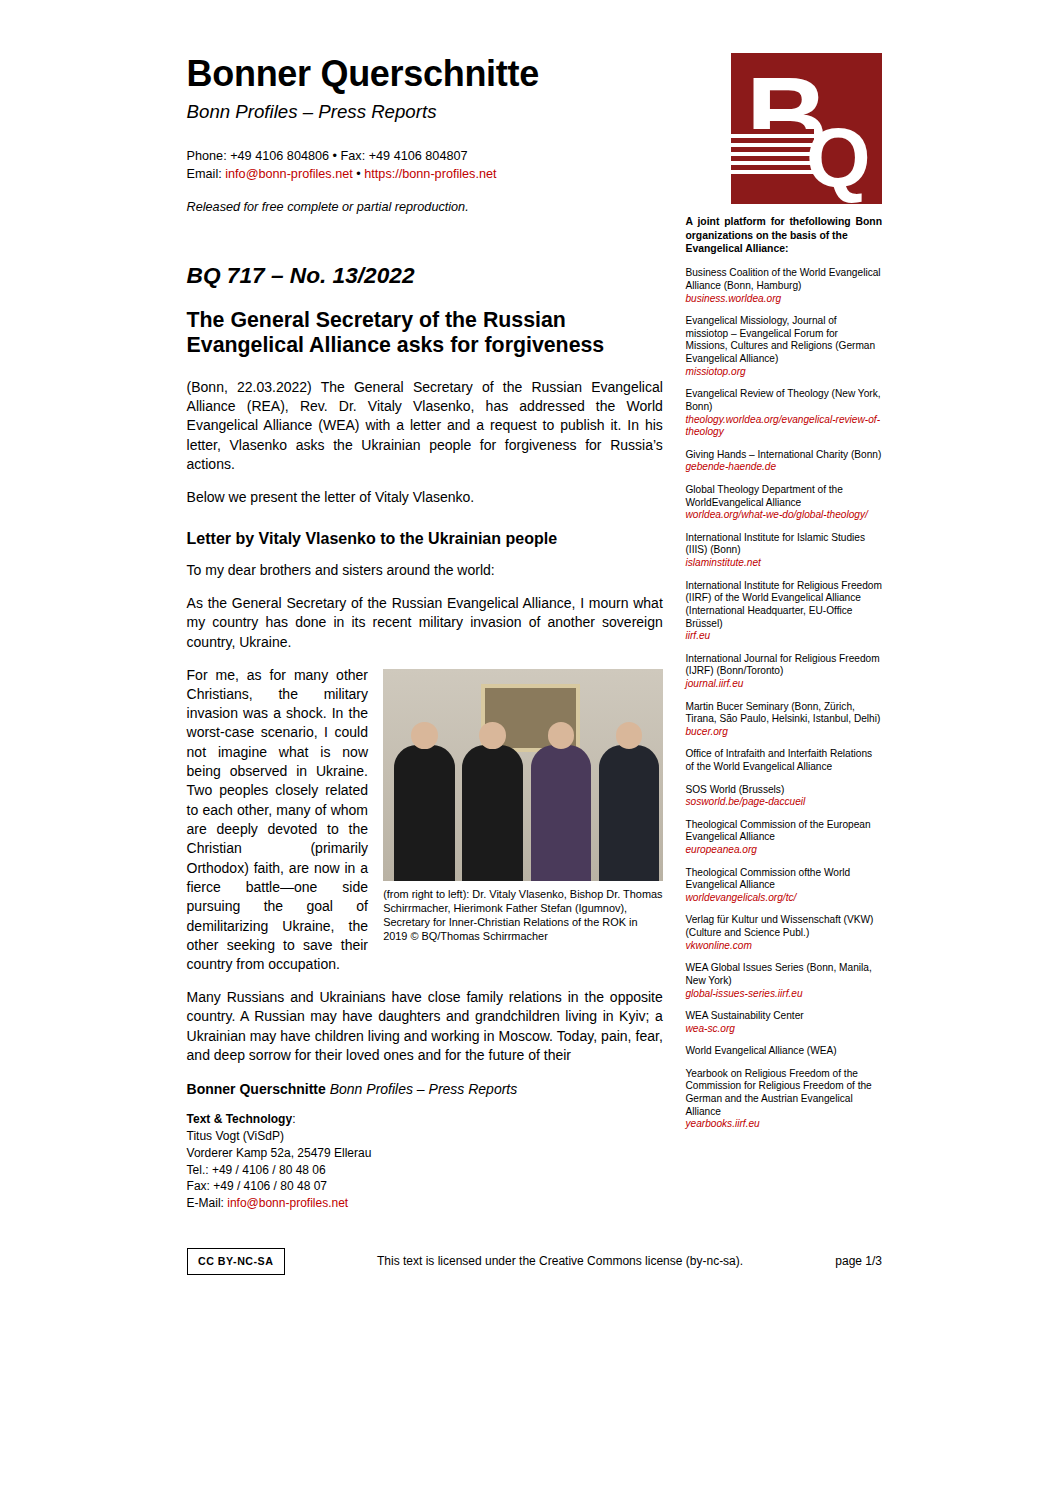Bonner Querschnitte
Bonn Profiles – Press Reports
Phone: +49 4106 804806 • Fax: +49 4106 804807
Email: info@bonn-profiles.net • https://bonn-profiles.net
Released for free complete or partial reproduction.
BQ 717 – No. 13/2022
The General Secretary of the Russian Evangelical Alliance asks for forgiveness
(Bonn, 22.03.2022) The General Secretary of the Russian Evangelical Alliance (REA), Rev. Dr. Vitaly Vlasenko, has addressed the World Evangelical Alliance (WEA) with a letter and a request to publish it. In his letter, Vlasenko asks the Ukrainian people for forgiveness for Russia’s actions.
Below we present the letter of Vitaly Vlasenko.
Letter by Vitaly Vlasenko to the Ukrainian people
To my dear brothers and sisters around the world:
As the General Secretary of the Russian Evangelical Alliance, I mourn what my country has done in its recent military invasion of another sovereign country, Ukraine.
(from right to left): Dr. Vitaly Vlasenko, Bishop Dr. Thomas Schirrmacher, Hierimonk Father Stefan (Igumnov), Secretary for Inner-Christian Relations of the ROK in 2019 © BQ/Thomas Schirrmacher
For me, as for many other Christians, the military invasion was a shock. In the worst-case scenario, I could not imagine what is now being observed in Ukraine. Two peoples closely related to each other, many of whom are deeply devoted to the Christian (primarily Orthodox) faith, are now in a fierce battle—one side pursuing the goal of demilitarizing Ukraine, the other seeking to save their country from occupation.
Many Russians and Ukrainians have close family relations in the opposite country. A Russian may have daughters and grandchildren living in Kyiv; a Ukrainian may have children living and working in Moscow. Today, pain, fear, and deep sorrow for their loved ones and for the future of their
Bonner Querschnitte Bonn Profiles – Press Reports
Text & Technology:
Titus Vogt (ViSdP)
Vorderer Kamp 52a, 25479 Ellerau
Tel.: +49 / 4106 / 80 48 06
Fax: +49 / 4106 / 80 48 07
E-Mail: info@bonn-profiles.net
B Q
A joint platform for thefollowing Bonn organizations on the basis of the
Evangelical Alliance:
Business Coalition of the World Evangelical Alliance (Bonn, Hamburg) business.worldea.org
Evangelical Missiology, Journal of missiotop – Evangelical Forum for Missions, Cultures and Religions (German Evangelical Alliance) missiotop.org
Evangelical Review of Theology (New York, Bonn) theology.worldea.org/evangelical-review-of-theology
Giving Hands – International Charity (Bonn) gebende-haende.de
Global Theology Department of the WorldEvangelical Alliance worldea.org/what-we-do/global-theology/
International Institute for Islamic Studies (IIIS) (Bonn) islaminstitute.net
International Institute for Religious Freedom (IIRF) of the World Evangelical Alliance (International Headquarter, EU-Office Brüssel) iirf.eu
International Journal for Religious Freedom (IJRF) (Bonn/Toronto) journal.iirf.eu
Martin Bucer Seminary (Bonn, Zürich, Tirana, São Paulo, Helsinki, Istanbul, Delhi) bucer.org
Office of Intrafaith and Interfaith Relations of the World Evangelical Alliance
SOS World (Brussels) sosworld.be/page-daccueil
Theological Commission of the European Evangelical Alliance europeanea.org
Theological Commission ofthe World Evangelical Alliance worldevangelicals.org/tc/
Verlag für Kultur und Wissenschaft (VKW) (Culture and Science Publ.) vkwonline.com
WEA Global Issues Series (Bonn, Manila, New York) global-issues-series.iirf.eu
WEA Sustainability Center wea-sc.org
World Evangelical Alliance (WEA)
Yearbook on Religious Freedom of the Commission for Religious Freedom of the German and the Austrian Evangelical Alliance yearbooks.iirf.eu
CC BY-NC-SA
This text is licensed under the Creative Commons license (by-nc-sa).
page 1/3